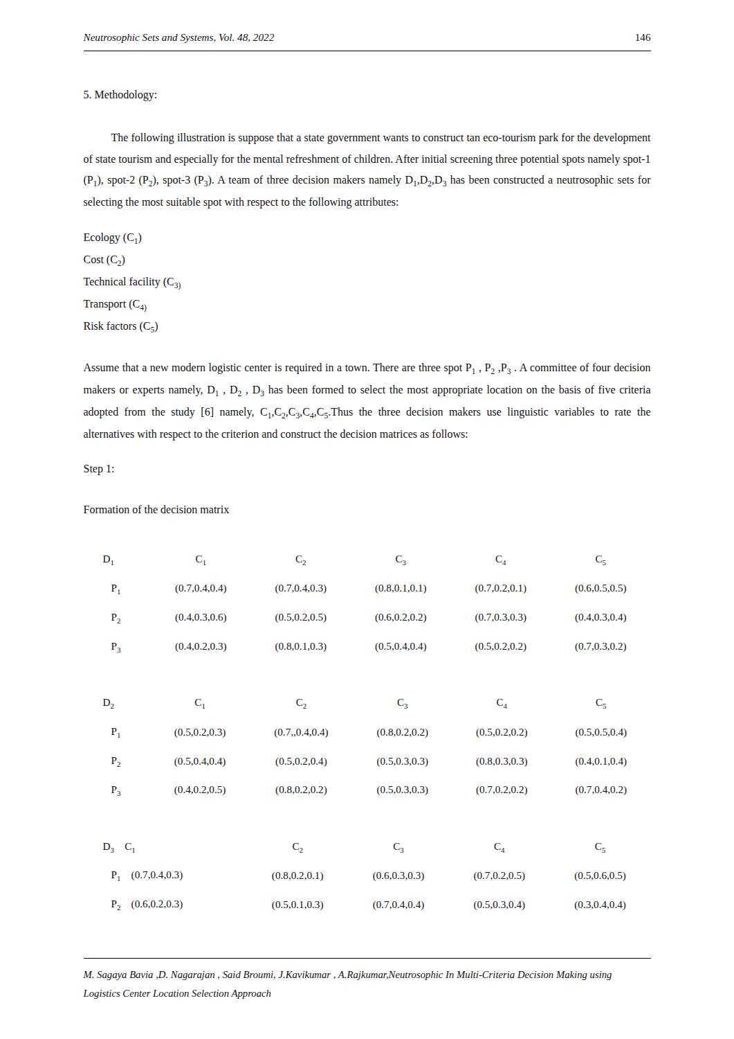Neutrosophic Sets and Systems, Vol. 48, 2022 146
5. Methodology:
The following illustration is suppose that a state government wants to construct tan eco-tourism park for the development of state tourism and especially for the mental refreshment of children. After initial screening three potential spots namely spot-1 (P1), spot-2 (P2), spot-3 (P3). A team of three decision makers namely D1,D2,D3 has been constructed a neutrosophic sets for selecting the most suitable spot with respect to the following attributes:
Ecology (C1)
Cost (C2)
Technical facility (C3)
Transport (C4)
Risk factors (C5)
Assume that a new modern logistic center is required in a town. There are three spot P1 , P2 ,P3 . A committee of four decision makers or experts namely, D1 , D2 , D3 has been formed to select the most appropriate location on the basis of five criteria adopted from the study [6] namely, C1,C2,C3,C4,C5.Thus the three decision makers use linguistic variables to rate the alternatives with respect to the criterion and construct the decision matrices as follows:
Step 1:
Formation of the decision matrix
| D 1 | C 1 | C 2 | C 3 | C 4 | C 5 |
| --- | --- | --- | --- | --- | --- |
| P 1 | (0.7,0.4,0.4) | (0.7,0.4,0.3) | (0.8,0.1,0.1) | (0.7,0.2,0.1) | (0.6,0.5,0.5) |
| P 2 | (0.4,0.3,0.6) | (0.5,0.2,0.5) | (0.6,0.2,0.2) | (0.7,0.3,0.3) | (0.4,0.3,0.4) |
| P 3 | (0.4,0.2,0.3) | (0.8,0.1,0.3) | (0.5,0.4,0.4) | (0.5,0.2,0.2) | (0.7,0.3,0.2) |
| D 2 | C 1 | C 2 | C 3 | C 4 | C 5 |
| --- | --- | --- | --- | --- | --- |
| P 1 | (0.5,0.2,0.3) | (0.7,,0.4,0.4) | (0.8,0.2,0.2) | (0.5,0.2,0.2) | (0.5,0.5,0.4) |
| P 2 | (0.5,0.4,0.4) | (0.5,0.2,0.4) | (0.5,0.3,0.3) | (0.8,0.3,0.3) | (0.4,0.1,0.4) |
| P 3 | (0.4,0.2,0.5) | (0.8,0.2,0.2) | (0.5,0.3,0.3) | (0.7,0.2,0.2) | (0.7,0.4,0.2) |
| D 3 C 1 | C 2 | C 3 | C 4 | C 5 |
| --- | --- | --- | --- | --- |
| P 1 (0.7,0.4,0.3) | (0.8,0.2,0.1) | (0.6,0.3,0.3) | (0.7,0.2,0.5) | (0.5,0.6,0.5) |
| P 2 (0.6,0.2,0.3) | (0.5,0.1,0.3) | (0.7,0.4,0.4) | (0.5,0.3,0.4) | (0.3,0.4,0.4) |
M. Sagaya Bavia ,D. Nagarajan , Said Broumi, J.Kavikumar , A.Rajkumar,Neutrosophic In Multi-Criteria Decision Making using Logistics Center Location Selection Approach